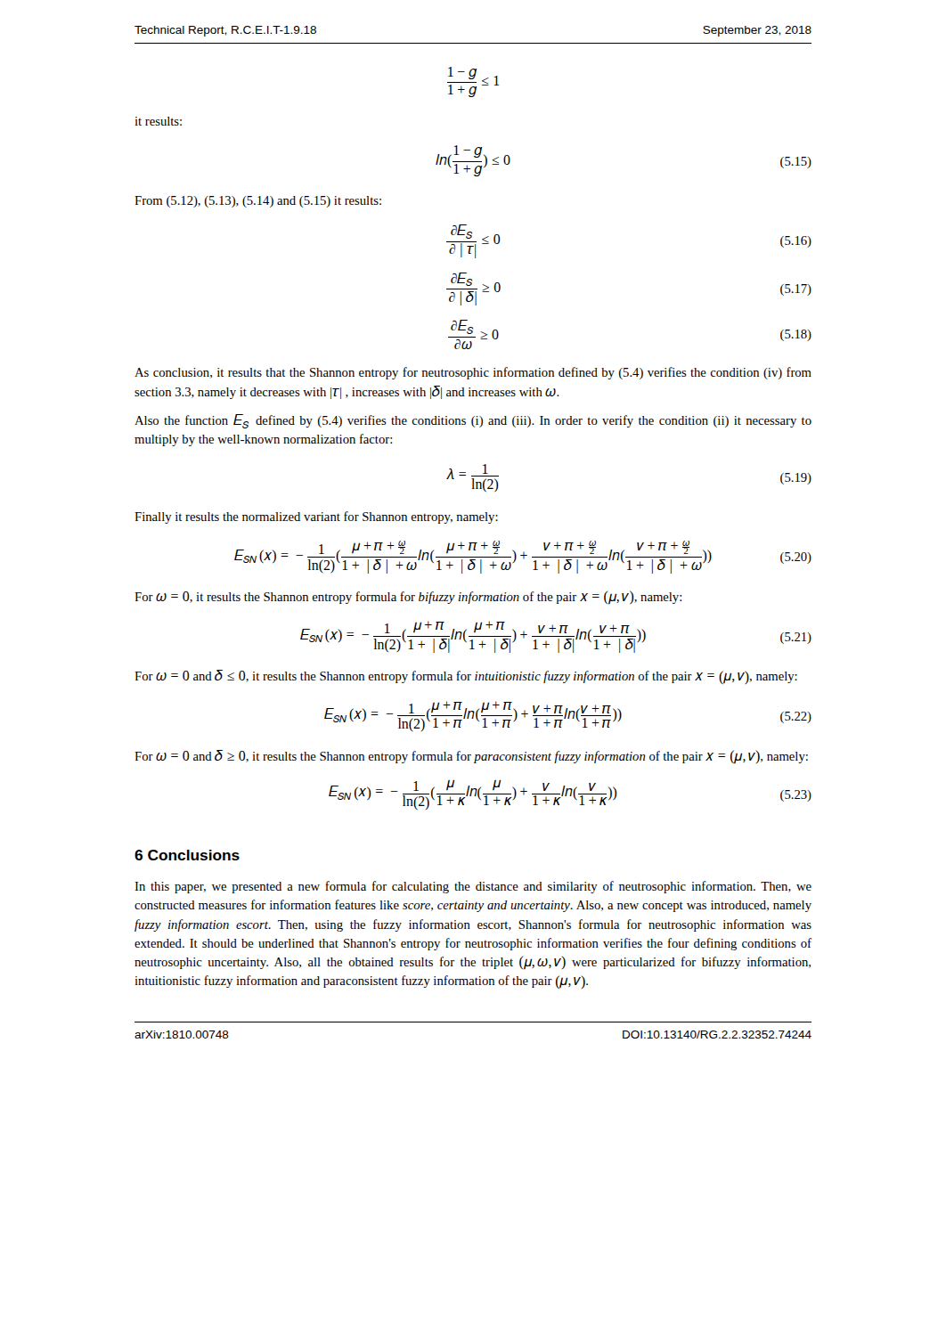Technical Report, R.C.E.I.T-1.9.18 September 23, 2018
1−g1+g ≤1
it results:
ln ( 1−g1+g ) ≤0
(5.15)
From (5.12), (5.13), (5.14) and (5.15) it results:
∂ES ∂|τ| ≤0
(5.16)
∂ES ∂|δ| ≥0
(5.17)
∂ES ∂ω ≥0
(5.18)
As conclusion, it results that the Shannon entropy for neutrosophic information defined by (5.4) verifies the condition (iv) from section 3.3, namely it decreases with |τ| , increases with |δ| and increases with ω.
Also the function ES defined by (5.4) verifies the conditions (i) and (iii). In order to verify the condition (ii) it necessary to multiply by the well-known normalization factor:
λ= 1ln(2)
(5.19)
Finally it results the normalized variant for Shannon entropy, namely:
ESN (x)= − 1ln(2) ( μ+π+ω2 1+|δ|+ω ln ( μ+π+ω2 1+|δ|+ω ) + ν+π+ω2 1+|δ|+ω ln ( ν+π+ω2 1+|δ|+ω ) )
(5.20)
For ω=0, it results the Shannon entropy formula for bifuzzy information of the pair x=(μ,ν), namely:
ESN (x)= − 1ln(2) ( μ+π 1+|δ| ln ( μ+π 1+|δ| ) + ν+π 1+|δ| ln ( ν+π 1+|δ| ) )
(5.21)
For ω=0 and δ≤0, it results the Shannon entropy formula for intuitionistic fuzzy information of the pair x=(μ,ν), namely:
ESN (x)= − 1ln(2) ( μ+π 1+π ln ( μ+π 1+π ) + ν+π 1+π ln ( ν+π 1+π ) )
(5.22)
For ω=0 and δ≥0, it results the Shannon entropy formula for paraconsistent fuzzy information of the pair x=(μ,ν), namely:
ESN (x)= − 1ln(2) ( μ 1+κ ln ( μ 1+κ ) + ν 1+κ ln ( ν 1+κ ) )
(5.23)
6 Conclusions
In this paper, we presented a new formula for calculating the distance and similarity of neutrosophic information. Then, we constructed measures for information features like score, certainty and uncertainty. Also, a new concept was introduced, namely fuzzy information escort. Then, using the fuzzy information escort, Shannon's formula for neutrosophic information was extended. It should be underlined that Shannon's entropy for neutrosophic information verifies the four defining conditions of neutrosophic uncertainty. Also, all the obtained results for the triplet (μ,ω,ν) were particularized for bifuzzy information, intuitionistic fuzzy information and paraconsistent fuzzy information of the pair (μ,ν).
arXiv:1810.00748 DOI:10.13140/RG.2.2.32352.74244